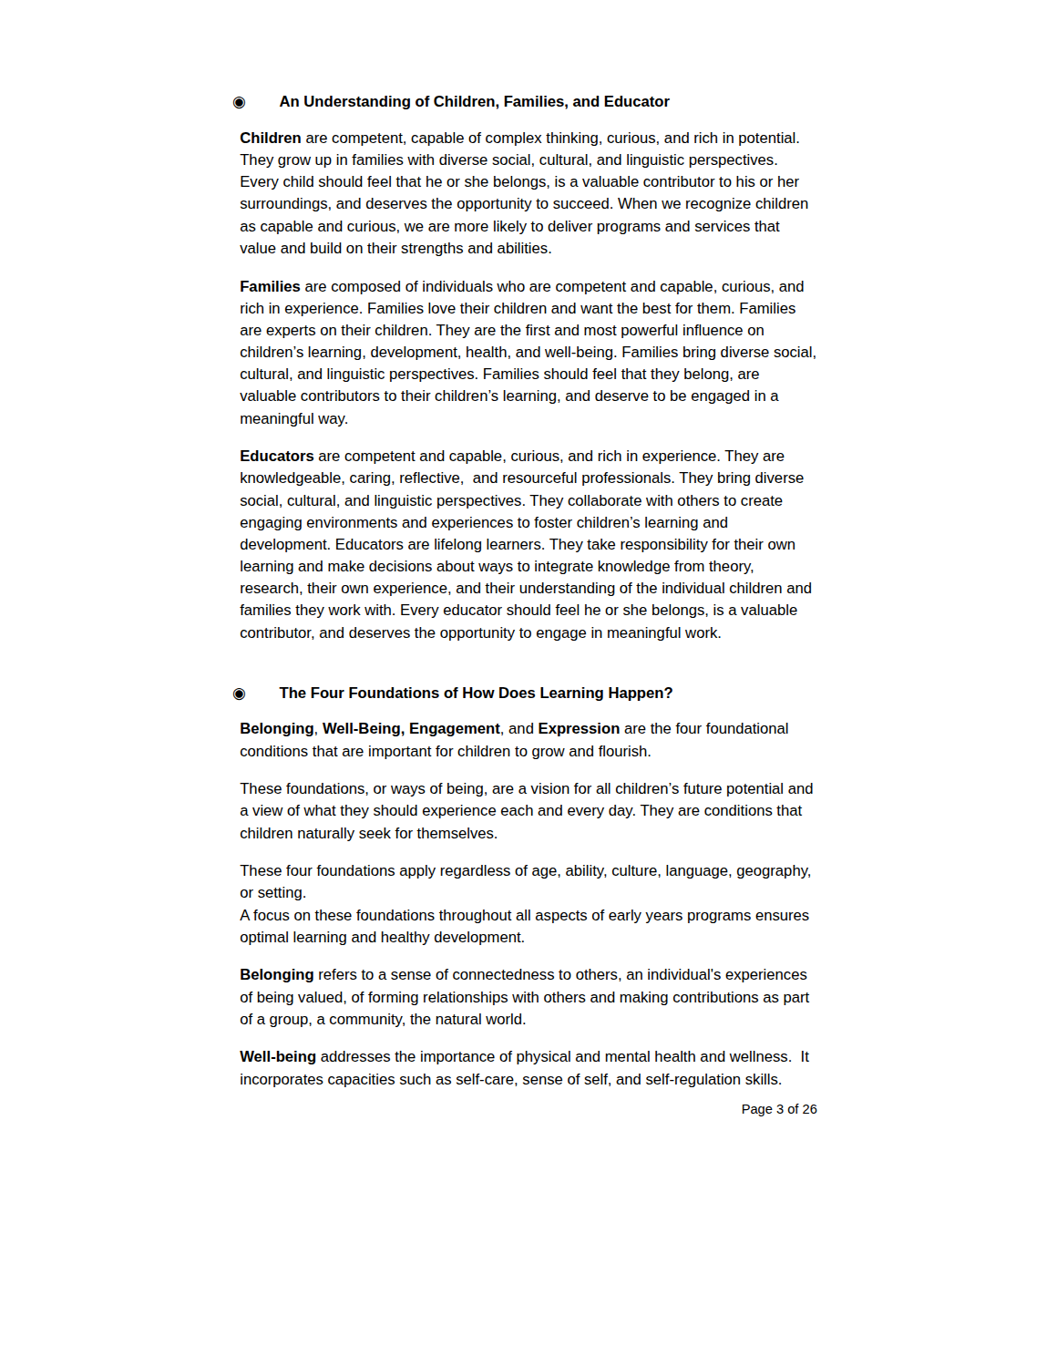◉An Understanding of Children, Families, and Educator
Children are competent, capable of complex thinking, curious, and rich in potential. They grow up in families with diverse social, cultural, and linguistic perspectives. Every child should feel that he or she belongs, is a valuable contributor to his or her surroundings, and deserves the opportunity to succeed. When we recognize children as capable and curious, we are more likely to deliver programs and services that value and build on their strengths and abilities.
Families are composed of individuals who are competent and capable, curious, and rich in experience. Families love their children and want the best for them. Families are experts on their children. They are the first and most powerful influence on children’s learning, development, health, and well-being. Families bring diverse social, cultural, and linguistic perspectives. Families should feel that they belong, are valuable contributors to their children’s learning, and deserve to be engaged in a meaningful way.
Educators are competent and capable, curious, and rich in experience. They are knowledgeable, caring, reflective, and resourceful professionals. They bring diverse social, cultural, and linguistic perspectives. They collaborate with others to create engaging environments and experiences to foster children’s learning and development. Educators are lifelong learners. They take responsibility for their own learning and make decisions about ways to integrate knowledge from theory, research, their own experience, and their understanding of the individual children and families they work with. Every educator should feel he or she belongs, is a valuable contributor, and deserves the opportunity to engage in meaningful work.
◉The Four Foundations of How Does Learning Happen?
Belonging, Well-Being, Engagement, and Expression are the four foundational conditions that are important for children to grow and flourish.
These foundations, or ways of being, are a vision for all children’s future potential and a view of what they should experience each and every day. They are conditions that children naturally seek for themselves.
These four foundations apply regardless of age, ability, culture, language, geography, or setting.
A focus on these foundations throughout all aspects of early years programs ensures optimal learning and healthy development.
Belonging refers to a sense of connectedness to others, an individual's experiences of being valued, of forming relationships with others and making contributions as part of a group, a community, the natural world.
Well-being addresses the importance of physical and mental health and wellness. It incorporates capacities such as self-care, sense of self, and self-regulation skills.
Page 3 of 26